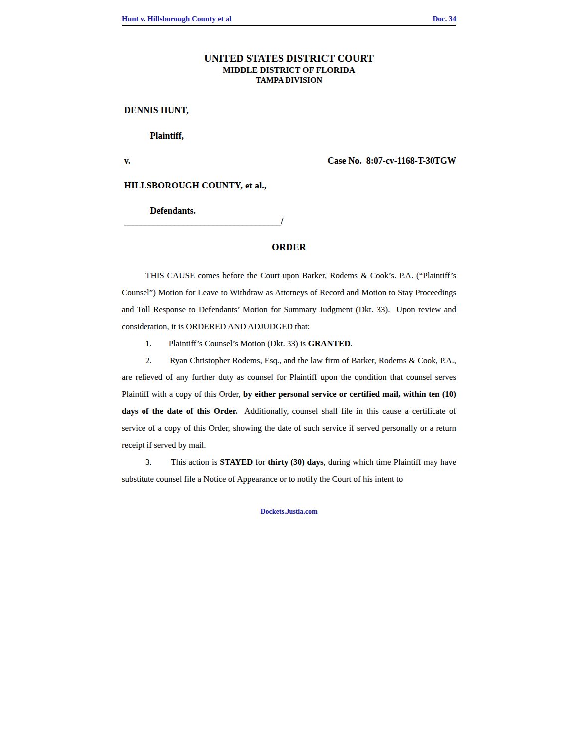Hunt v. Hillsborough County et al Doc. 34
UNITED STATES DISTRICT COURT
MIDDLE DISTRICT OF FLORIDA
TAMPA DIVISION
DENNIS HUNT,
Plaintiff,
v. Case No. 8:07-cv-1168-T-30TGW
HILLSBOROUGH COUNTY, et al.,
Defendants.
_____________________________________/
ORDER
THIS CAUSE comes before the Court upon Barker, Rodems & Cook’s. P.A. (“Plaintiff’s Counsel”) Motion for Leave to Withdraw as Attorneys of Record and Motion to Stay Proceedings and Toll Response to Defendants’ Motion for Summary Judgment (Dkt. 33). Upon review and consideration, it is ORDERED AND ADJUDGED that:
1. Plaintiff’s Counsel’s Motion (Dkt. 33) is GRANTED.
2. Ryan Christopher Rodems, Esq., and the law firm of Barker, Rodems & Cook, P.A., are relieved of any further duty as counsel for Plaintiff upon the condition that counsel serves Plaintiff with a copy of this Order, by either personal service or certified mail, within ten (10) days of the date of this Order. Additionally, counsel shall file in this cause a certificate of service of a copy of this Order, showing the date of such service if served personally or a return receipt if served by mail.
3. This action is STAYED for thirty (30) days, during which time Plaintiff may have substitute counsel file a Notice of Appearance or to notify the Court of his intent to
Dockets. Justia. com